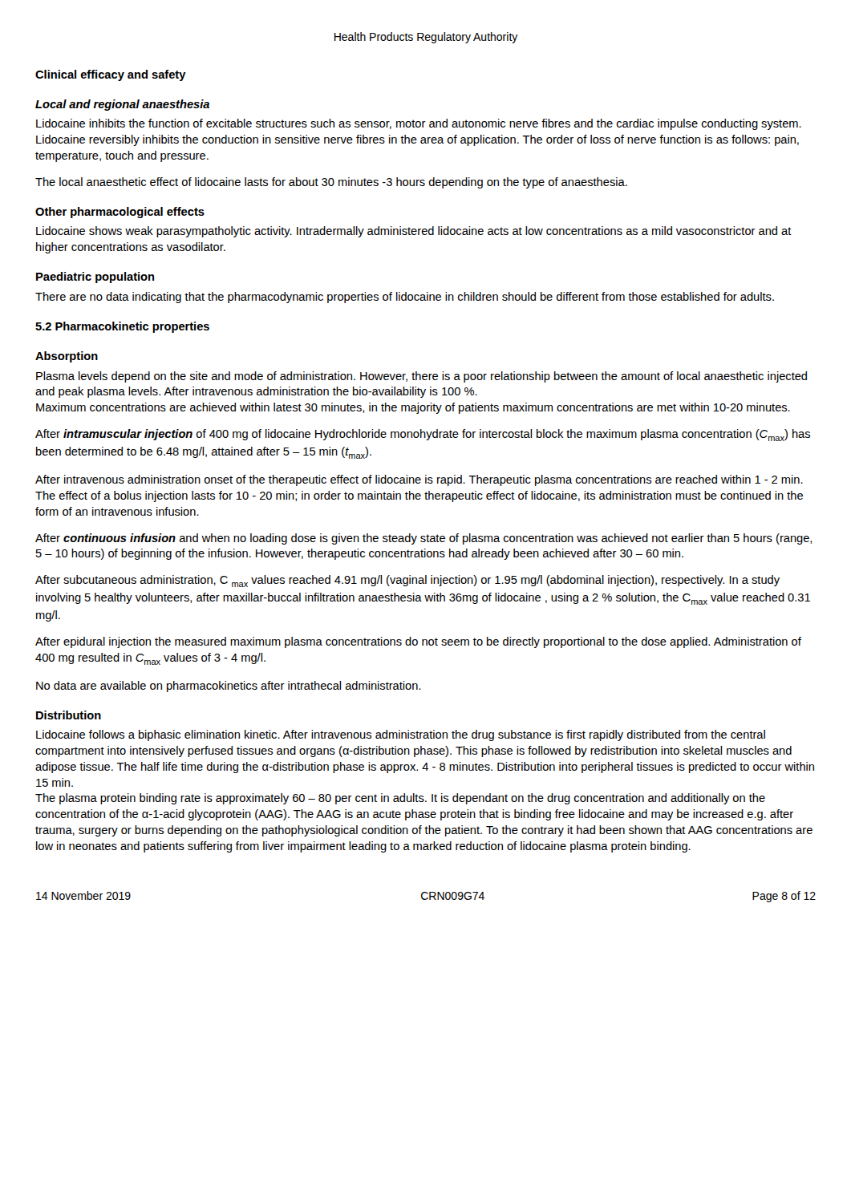Health Products Regulatory Authority
Clinical efficacy and safety
Local and regional anaesthesia
Lidocaine inhibits the function of excitable structures such as sensor, motor and autonomic nerve fibres and the cardiac impulse conducting system. Lidocaine reversibly inhibits the conduction in sensitive nerve fibres in the area of application. The order of loss of nerve function is as follows: pain, temperature, touch and pressure.
The local anaesthetic effect of lidocaine lasts for about 30 minutes -3 hours depending on the type of anaesthesia.
Other pharmacological effects
Lidocaine shows weak parasympatholytic activity. Intradermally administered lidocaine acts at low concentrations as a mild vasoconstrictor and at higher concentrations as vasodilator.
Paediatric population
There are no data indicating that the pharmacodynamic properties of lidocaine in children should be different from those established for adults.
5.2 Pharmacokinetic properties
Absorption
Plasma levels depend on the site and mode of administration. However, there is a poor relationship between the amount of local anaesthetic injected and peak plasma levels. After intravenous administration the bio-availability is 100 %.
Maximum concentrations are achieved within latest 30 minutes, in the majority of patients maximum concentrations are met within 10-20 minutes.
After intramuscular injection of 400 mg of lidocaine Hydrochloride monohydrate for intercostal block the maximum plasma concentration (Cmax) has been determined to be 6.48 mg/l, attained after 5 – 15 min (tmax).
After intravenous administration onset of the therapeutic effect of lidocaine is rapid. Therapeutic plasma concentrations are reached within 1 - 2 min. The effect of a bolus injection lasts for 10 - 20 min; in order to maintain the therapeutic effect of lidocaine, its administration must be continued in the form of an intravenous infusion.
After continuous infusion and when no loading dose is given the steady state of plasma concentration was achieved not earlier than 5 hours (range, 5 – 10 hours) of beginning of the infusion. However, therapeutic concentrations had already been achieved after 30 – 60 min.
After subcutaneous administration, C max values reached 4.91 mg/l (vaginal injection) or 1.95 mg/l (abdominal injection), respectively. In a study involving 5 healthy volunteers, after maxillar-buccal infiltration anaesthesia with 36mg of lidocaine , using a 2 % solution, the Cmax value reached 0.31 mg/l.
After epidural injection the measured maximum plasma concentrations do not seem to be directly proportional to the dose applied. Administration of 400 mg resulted in Cmax values of 3 - 4 mg/l.
No data are available on pharmacokinetics after intrathecal administration.
Distribution
Lidocaine follows a biphasic elimination kinetic. After intravenous administration the drug substance is first rapidly distributed from the central compartment into intensively perfused tissues and organs (α-distribution phase). This phase is followed by redistribution into skeletal muscles and adipose tissue. The half life time during the α-distribution phase is approx. 4 - 8 minutes. Distribution into peripheral tissues is predicted to occur within 15 min.
The plasma protein binding rate is approximately 60 – 80 per cent in adults. It is dependant on the drug concentration and additionally on the concentration of the α-1-acid glycoprotein (AAG). The AAG is an acute phase protein that is binding free lidocaine and may be increased e.g. after trauma, surgery or burns depending on the pathophysiological condition of the patient. To the contrary it had been shown that AAG concentrations are low in neonates and patients suffering from liver impairment leading to a marked reduction of lidocaine plasma protein binding.
14 November 2019 CRN009G74 Page 8 of 12